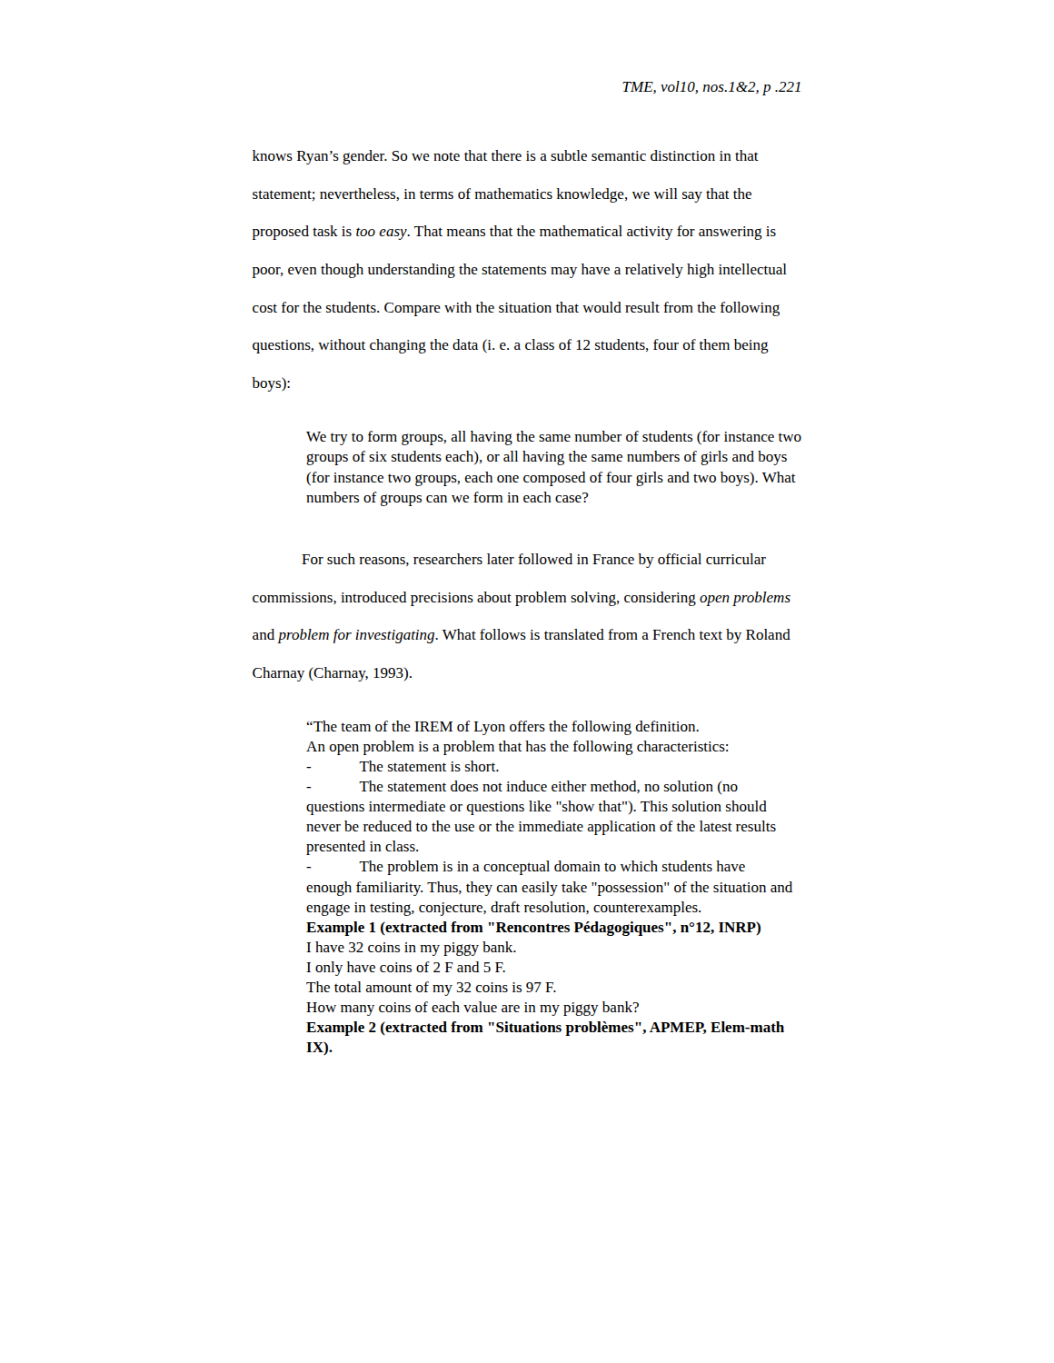TME, vol10, nos.1&2, p .221
knows Ryan’s gender. So we note that there is a subtle semantic distinction in that statement; nevertheless, in terms of mathematics knowledge, we will say that the proposed task is too easy. That means that the mathematical activity for answering is poor, even though understanding the statements may have a relatively high intellectual cost for the students. Compare with the situation that would result from the following questions, without changing the data (i. e. a class of 12 students, four of them being boys):
We try to form groups, all having the same number of students (for instance two groups of six students each), or all having the same numbers of girls and boys (for instance two groups, each one composed of four girls and two boys). What numbers of groups can we form in each case?
For such reasons, researchers later followed in France by official curricular commissions, introduced precisions about problem solving, considering open problems and problem for investigating. What follows is translated from a French text by Roland Charnay (Charnay, 1993).
“The team of the IREM of Lyon offers the following definition.
An open problem is a problem that has the following characteristics:
- The statement is short.
- The statement does not induce either method, no solution (noquestions intermediate or questions like "show that"). This solution should never be reduced to the use or the immediate application of the latest results presented in class.
- The problem is in a conceptual domain to which students haveenough familiarity. Thus, they can easily take "possession" of the situation and engage in testing, conjecture, draft resolution, counterexamples.
Example 1 (extracted from "Rencontres Pédagogiques", n°12, INRP)
I have 32 coins in my piggy bank.
I only have coins of 2 F and 5 F.
The total amount of my 32 coins is 97 F.
How many coins of each value are in my piggy bank?
Example 2 (extracted from "Situations problèmes", APMEP, Elem-math IX).